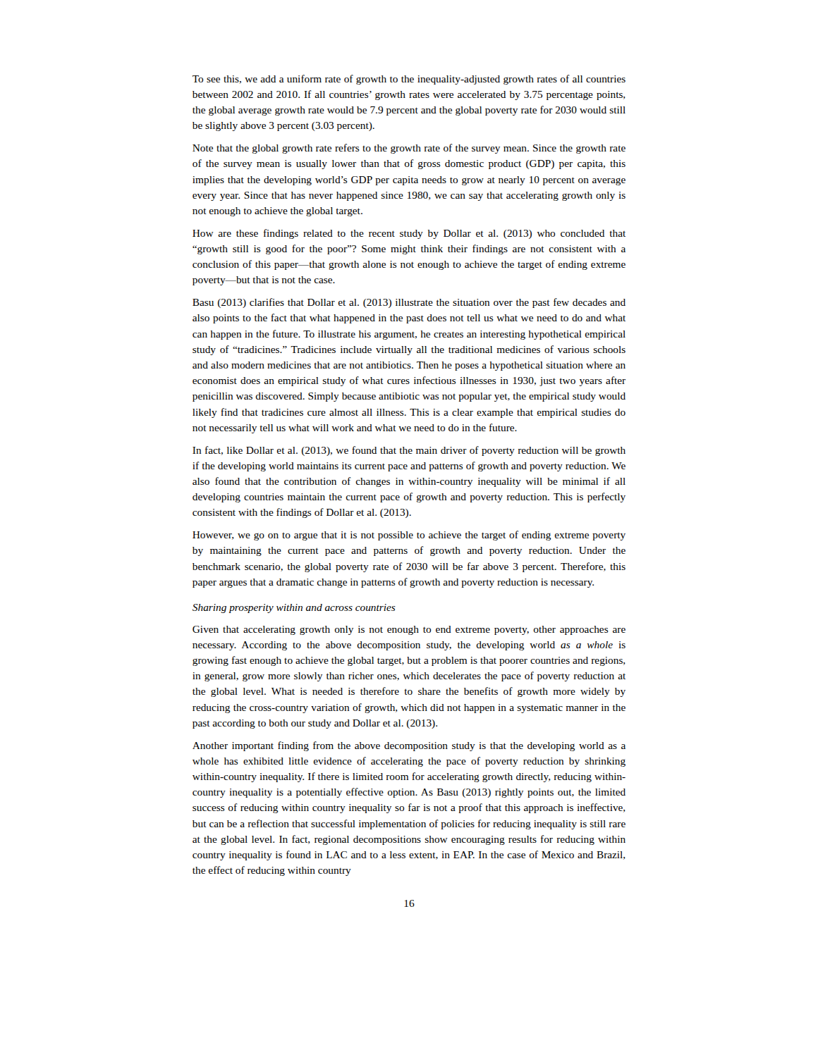To see this, we add a uniform rate of growth to the inequality-adjusted growth rates of all countries between 2002 and 2010. If all countries’ growth rates were accelerated by 3.75 percentage points, the global average growth rate would be 7.9 percent and the global poverty rate for 2030 would still be slightly above 3 percent (3.03 percent).
Note that the global growth rate refers to the growth rate of the survey mean. Since the growth rate of the survey mean is usually lower than that of gross domestic product (GDP) per capita, this implies that the developing world’s GDP per capita needs to grow at nearly 10 percent on average every year. Since that has never happened since 1980, we can say that accelerating growth only is not enough to achieve the global target.
How are these findings related to the recent study by Dollar et al. (2013) who concluded that “growth still is good for the poor”? Some might think their findings are not consistent with a conclusion of this paper—that growth alone is not enough to achieve the target of ending extreme poverty—but that is not the case.
Basu (2013) clarifies that Dollar et al. (2013) illustrate the situation over the past few decades and also points to the fact that what happened in the past does not tell us what we need to do and what can happen in the future. To illustrate his argument, he creates an interesting hypothetical empirical study of “tradicines.” Tradicines include virtually all the traditional medicines of various schools and also modern medicines that are not antibiotics. Then he poses a hypothetical situation where an economist does an empirical study of what cures infectious illnesses in 1930, just two years after penicillin was discovered. Simply because antibiotic was not popular yet, the empirical study would likely find that tradicines cure almost all illness. This is a clear example that empirical studies do not necessarily tell us what will work and what we need to do in the future.
In fact, like Dollar et al. (2013), we found that the main driver of poverty reduction will be growth if the developing world maintains its current pace and patterns of growth and poverty reduction. We also found that the contribution of changes in within-country inequality will be minimal if all developing countries maintain the current pace of growth and poverty reduction. This is perfectly consistent with the findings of Dollar et al. (2013).
However, we go on to argue that it is not possible to achieve the target of ending extreme poverty by maintaining the current pace and patterns of growth and poverty reduction. Under the benchmark scenario, the global poverty rate of 2030 will be far above 3 percent. Therefore, this paper argues that a dramatic change in patterns of growth and poverty reduction is necessary.
Sharing prosperity within and across countries
Given that accelerating growth only is not enough to end extreme poverty, other approaches are necessary. According to the above decomposition study, the developing world as a whole is growing fast enough to achieve the global target, but a problem is that poorer countries and regions, in general, grow more slowly than richer ones, which decelerates the pace of poverty reduction at the global level. What is needed is therefore to share the benefits of growth more widely by reducing the cross-country variation of growth, which did not happen in a systematic manner in the past according to both our study and Dollar et al. (2013).
Another important finding from the above decomposition study is that the developing world as a whole has exhibited little evidence of accelerating the pace of poverty reduction by shrinking within-country inequality. If there is limited room for accelerating growth directly, reducing within-country inequality is a potentially effective option. As Basu (2013) rightly points out, the limited success of reducing within country inequality so far is not a proof that this approach is ineffective, but can be a reflection that successful implementation of policies for reducing inequality is still rare at the global level. In fact, regional decompositions show encouraging results for reducing within country inequality is found in LAC and to a less extent, in EAP. In the case of Mexico and Brazil, the effect of reducing within country
16